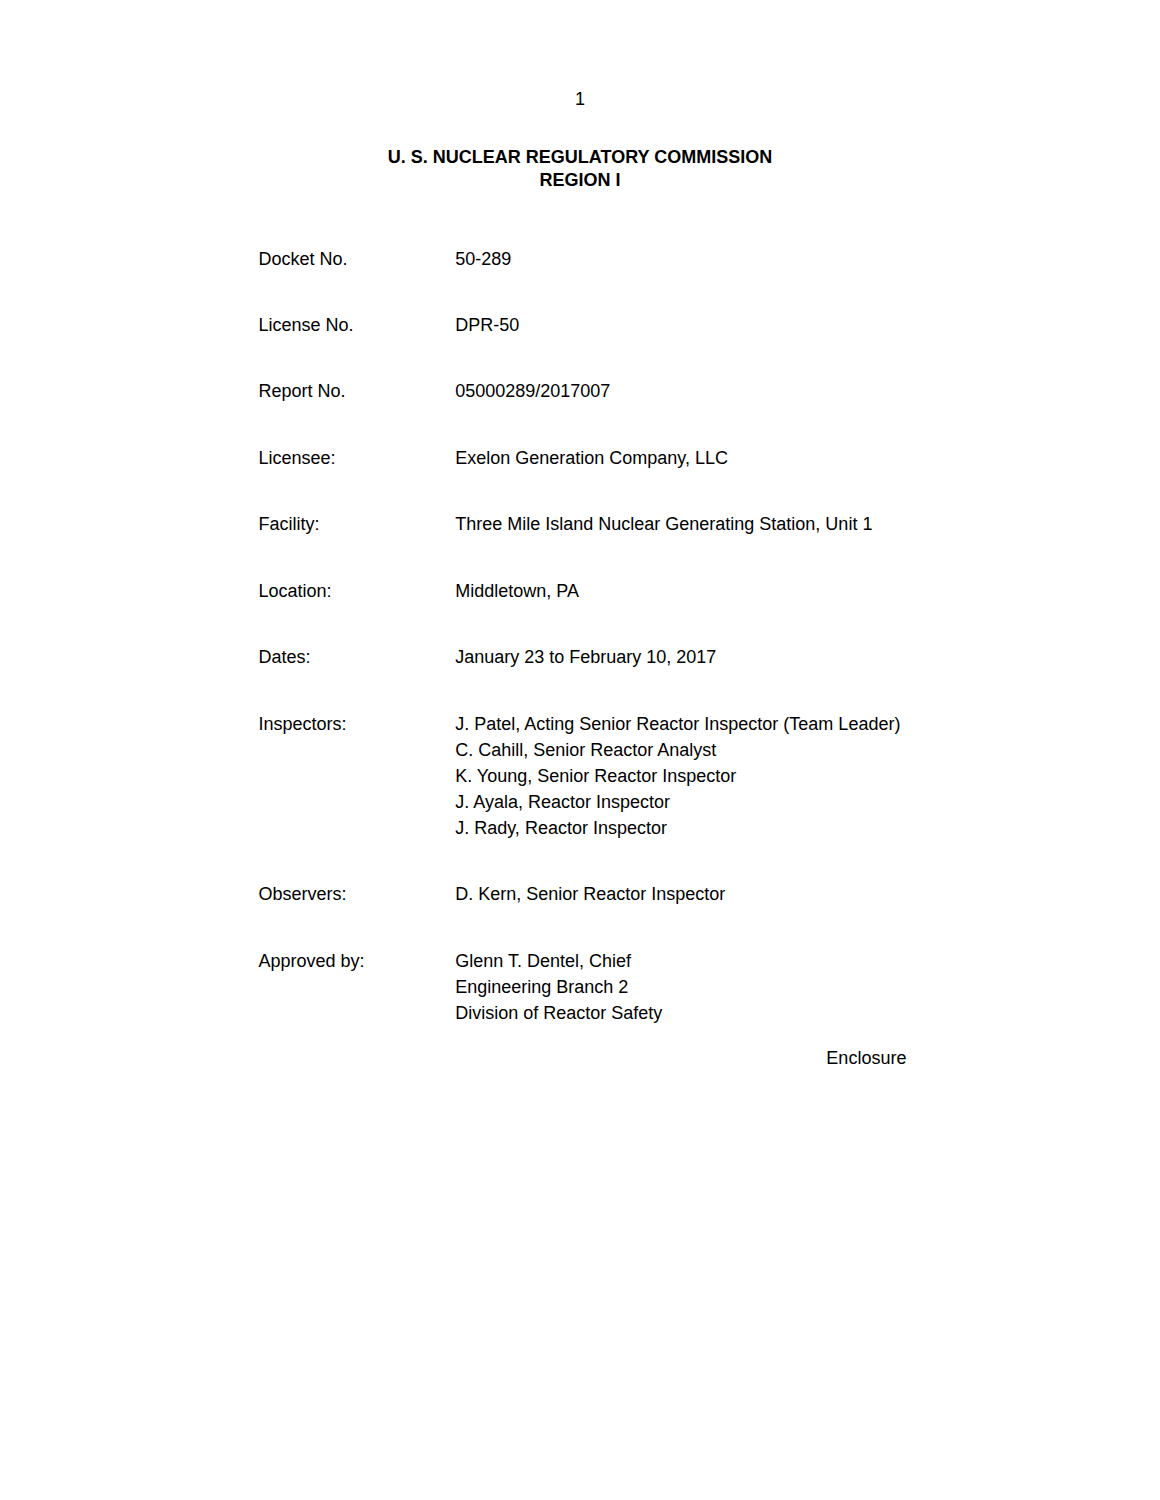1
U. S. NUCLEAR REGULATORY COMMISSION
REGION I
| Docket No. | 50-289 |
| License No. | DPR-50 |
| Report No. | 05000289/2017007 |
| Licensee: | Exelon Generation Company, LLC |
| Facility: | Three Mile Island Nuclear Generating Station, Unit 1 |
| Location: | Middletown, PA |
| Dates: | January 23 to February 10, 2017 |
| Inspectors: | J. Patel, Acting Senior Reactor Inspector (Team Leader) C. Cahill, Senior Reactor Analyst K. Young, Senior Reactor Inspector J. Ayala, Reactor Inspector J. Rady, Reactor Inspector |
| Observers: | D. Kern, Senior Reactor Inspector |
| Approved by: | Glenn T. Dentel, Chief Engineering Branch 2 Division of Reactor Safety |
Enclosure